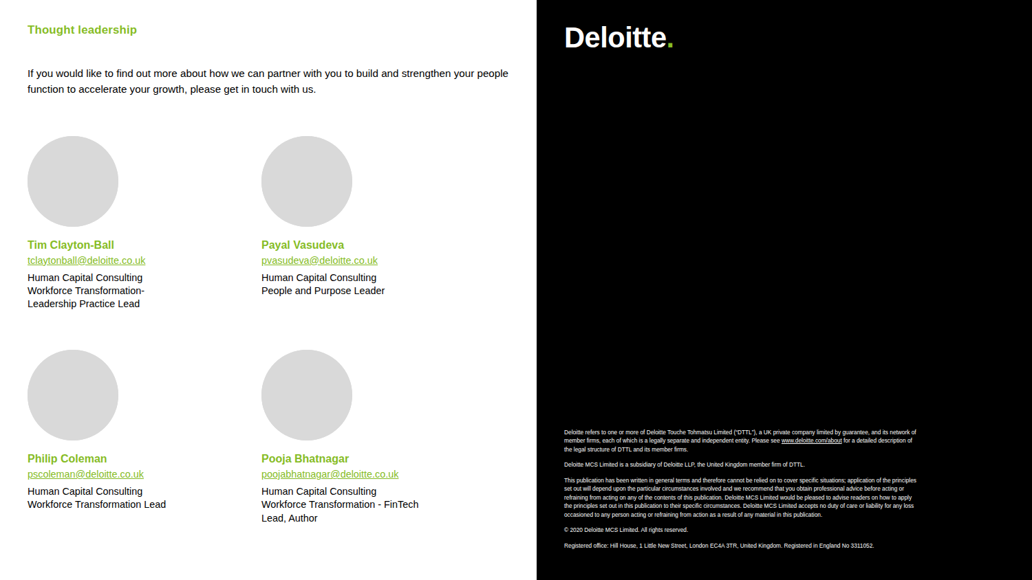Thought leadership
If you would like to find out more about how we can partner with you to build and strengthen your people function to accelerate your growth, please get in touch with us.
Tim Clayton-Ball
tclaytonball@deloitte.co.uk
Human Capital Consulting
Workforce Transformation-
Leadership Practice Lead
Payal Vasudeva
pvasudeva@deloitte.co.uk
Human Capital Consulting
People and Purpose Leader
Philip Coleman
pscoleman@deloitte.co.uk
Human Capital Consulting
Workforce Transformation Lead
Pooja Bhatnagar
poojabhatnagar@deloitte.co.uk
Human Capital Consulting
Workforce Transformation - FinTech
Lead, Author
Deloitte.
Deloitte refers to one or more of Deloitte Touche Tohmatsu Limited (“DTTL”), a UK private company limited by guarantee, and its network of member firms, each of which is a legally separate and independent entity. Please see www.deloitte.com/about for a detailed description of the legal structure of DTTL and its member firms.
Deloitte MCS Limited is a subsidiary of Deloitte LLP, the United Kingdom member firm of DTTL.
This publication has been written in general terms and therefore cannot be relied on to cover specific situations; application of the principles set out will depend upon the particular circumstances involved and we recommend that you obtain professional advice before acting or refraining from acting on any of the contents of this publication. Deloitte MCS Limited would be pleased to advise readers on how to apply the principles set out in this publication to their specific circumstances. Deloitte MCS Limited accepts no duty of care or liability for any loss occasioned to any person acting or refraining from action as a result of any material in this publication.
© 2020 Deloitte MCS Limited. All rights reserved.
Registered office: Hill House, 1 Little New Street, London EC4A 3TR, United Kingdom. Registered in England No 3311052.